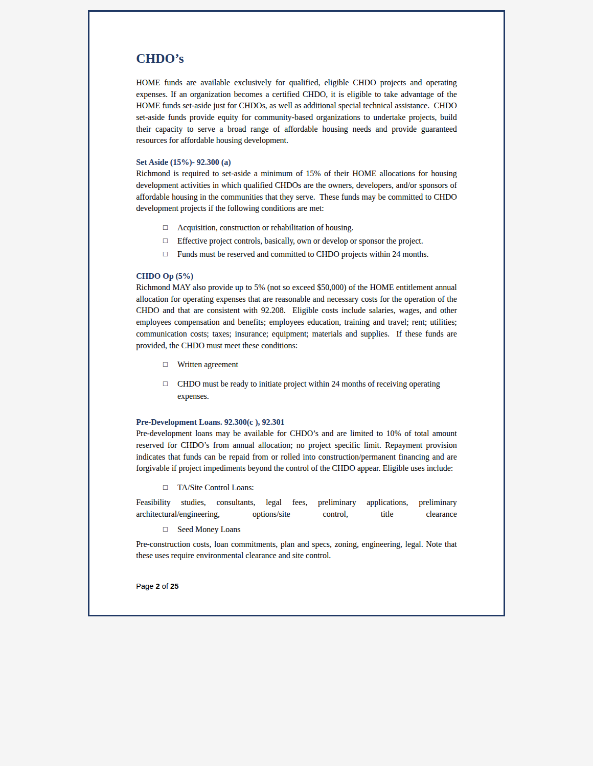CHDO’s
HOME funds are available exclusively for qualified, eligible CHDO projects and operating expenses. If an organization becomes a certified CHDO, it is eligible to take advantage of the HOME funds set-aside just for CHDOs, as well as additional special technical assistance. CHDO set-aside funds provide equity for community-based organizations to undertake projects, build their capacity to serve a broad range of affordable housing needs and provide guaranteed resources for affordable housing development.
Set Aside (15%)- 92.300 (a)
Richmond is required to set-aside a minimum of 15% of their HOME allocations for housing development activities in which qualified CHDOs are the owners, developers, and/or sponsors of affordable housing in the communities that they serve. These funds may be committed to CHDO development projects if the following conditions are met:
Acquisition, construction or rehabilitation of housing.
Effective project controls, basically, own or develop or sponsor the project.
Funds must be reserved and committed to CHDO projects within 24 months.
CHDO Op (5%)
Richmond MAY also provide up to 5% (not so exceed $50,000) of the HOME entitlement annual allocation for operating expenses that are reasonable and necessary costs for the operation of the CHDO and that are consistent with 92.208. Eligible costs include salaries, wages, and other employees compensation and benefits; employees education, training and travel; rent; utilities; communication costs; taxes; insurance; equipment; materials and supplies. If these funds are provided, the CHDO must meet these conditions:
Written agreement
CHDO must be ready to initiate project within 24 months of receiving operating expenses.
Pre-Development Loans. 92.300(c ), 92.301
Pre-development loans may be available for CHDO’s and are limited to 10% of total amount reserved for CHDO’s from annual allocation; no project specific limit. Repayment provision indicates that funds can be repaid from or rolled into construction/permanent financing and are forgivable if project impediments beyond the control of the CHDO appear. Eligible uses include:
TA/Site Control Loans:
Feasibility studies, consultants, legal fees, preliminary applications, preliminary architectural/engineering, options/site control, title clearance
Seed Money Loans
Pre-construction costs, loan commitments, plan and specs, zoning, engineering, legal. Note that these uses require environmental clearance and site control.
Page 2 of 25